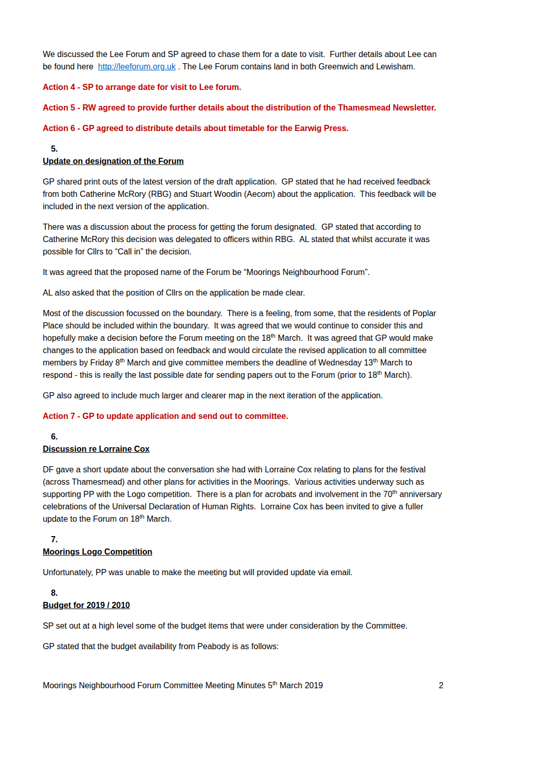We discussed the Lee Forum and SP agreed to chase them for a date to visit. Further details about Lee can be found here http://leeforum.org.uk . The Lee Forum contains land in both Greenwich and Lewisham.
Action 4 - SP to arrange date for visit to Lee forum.
Action 5 - RW agreed to provide further details about the distribution of the Thamesmead Newsletter.
Action 6 - GP agreed to distribute details about timetable for the Earwig Press.
5.
Update on designation of the Forum
GP shared print outs of the latest version of the draft application. GP stated that he had received feedback from both Catherine McRory (RBG) and Stuart Woodin (Aecom) about the application. This feedback will be included in the next version of the application.
There was a discussion about the process for getting the forum designated. GP stated that according to Catherine McRory this decision was delegated to officers within RBG. AL stated that whilst accurate it was possible for Cllrs to “Call in” the decision.
It was agreed that the proposed name of the Forum be “Moorings Neighbourhood Forum”.
AL also asked that the position of Cllrs on the application be made clear.
Most of the discussion focussed on the boundary. There is a feeling, from some, that the residents of Poplar Place should be included within the boundary. It was agreed that we would continue to consider this and hopefully make a decision before the Forum meeting on the 18th March. It was agreed that GP would make changes to the application based on feedback and would circulate the revised application to all committee members by Friday 8th March and give committee members the deadline of Wednesday 13th March to respond - this is really the last possible date for sending papers out to the Forum (prior to 18th March).
GP also agreed to include much larger and clearer map in the next iteration of the application.
Action 7 - GP to update application and send out to committee.
6.
Discussion re Lorraine Cox
DF gave a short update about the conversation she had with Lorraine Cox relating to plans for the festival (across Thamesmead) and other plans for activities in the Moorings. Various activities underway such as supporting PP with the Logo competition. There is a plan for acrobats and involvement in the 70th anniversary celebrations of the Universal Declaration of Human Rights. Lorraine Cox has been invited to give a fuller update to the Forum on 18th March.
7.
Moorings Logo Competition
Unfortunately, PP was unable to make the meeting but will provided update via email.
8.
Budget for 2019 / 2010
SP set out at a high level some of the budget items that were under consideration by the Committee.
GP stated that the budget availability from Peabody is as follows:
Moorings Neighbourhood Forum Committee Meeting Minutes 5th March 2019 2